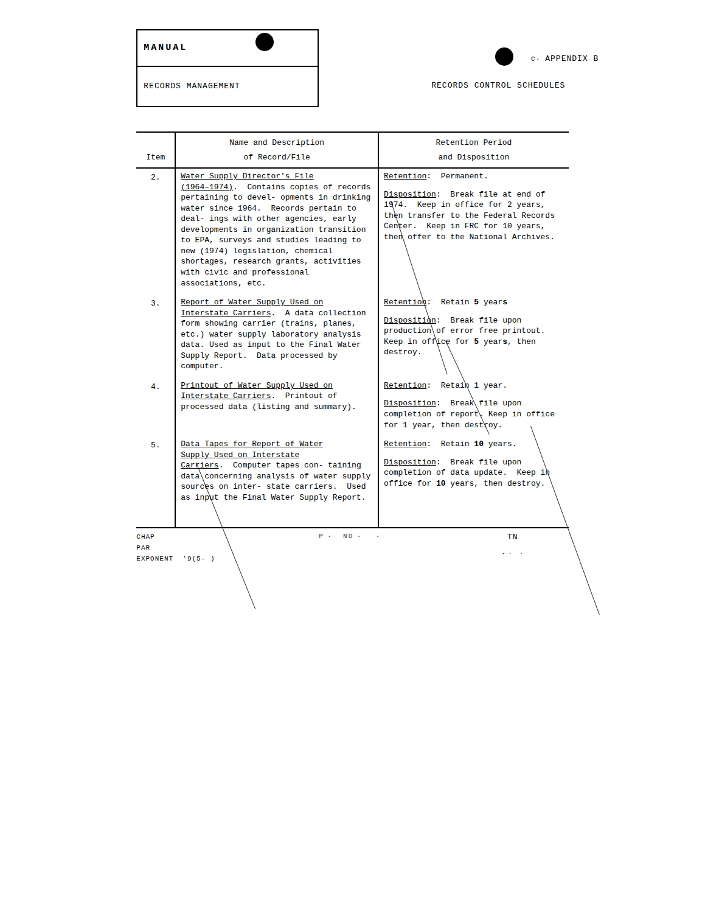MANUAL
RECORDS MANAGEMENT
C  · APPENDIX B
RECORDS CONTROL SCHEDULES
| | Name and Description | Retention Period |
| --- | --- | --- |
| Item | of Record/File | and Disposition |
| 2. | Water Supply Director's File (1964–1974) . Contains copies of records pertaining to devel‑ opments in drinking water since 1964. Records pertain to deal‑ ings with other agencies, early developments in organization transition to EPA, surveys and studies leading to new (1974) legislation, chemical shortages, research grants, activities with civic and professional associations, etc. | Retention : Permanent. Disposition : Break file at end of 1974. Keep in office for 2 years, then transfer to the Federal Records Center. Keep in FRC for 10 years, then offer to the National Archives. |
| 3. | Report of Water Supply Used on Interstate Carriers . A data collection form showing carrier (trains, planes, etc.) water supply laboratory analysis data. Used as input to the Final Water Supply Report. Data processed by computer. | Retention : Retain 5 year s Disposition : Break file upon production of error free printout. Keep in office for 5 year s , then destroy. |
| 4. | Printout of Water Supply Used on Interstate Carriers . Printout of processed data (listing and summary). | Retention : Retain 1 year. Disposition : Break file upon completion of report. Keep in office for 1 year, then destroy. |
| 5. | Data Tapes for Report of Water Supply Used on Interstate Carriers . Computer tapes con‑ taining data concerning analysis of water supply sources on inter‑ state carriers. Used as input the Final Water Supply Report. | Retention : Retain 10 years. Disposition : Break file upon completion of data update. Keep in office for 10 years, then destroy. |
CHAP
PAR
EXPONENT '9(5‑ )
P  · NO  ·   ·
TN
‑  ·   ·